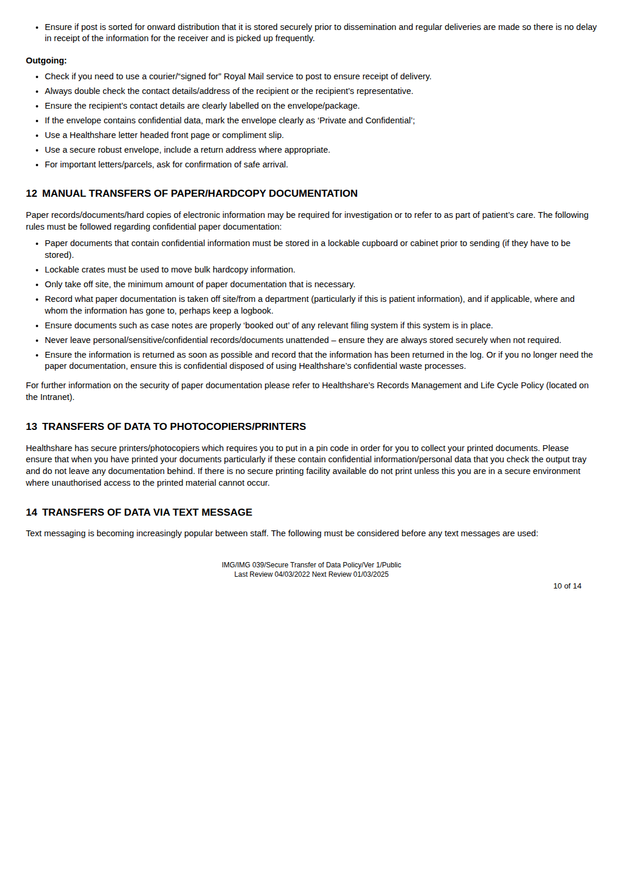Ensure if post is sorted for onward distribution that it is stored securely prior to dissemination and regular deliveries are made so there is no delay in receipt of the information for the receiver and is picked up frequently.
Outgoing:
Check if you need to use a courier/“signed for” Royal Mail service to post to ensure receipt of delivery.
Always double check the contact details/address of the recipient or the recipient’s representative.
Ensure the recipient’s contact details are clearly labelled on the envelope/package.
If the envelope contains confidential data, mark the envelope clearly as ‘Private and Confidential’;
Use a Healthshare letter headed front page or compliment slip.
Use a secure robust envelope, include a return address where appropriate.
For important letters/parcels, ask for confirmation of safe arrival.
12 MANUAL TRANSFERS OF PAPER/HARDCOPY DOCUMENTATION
Paper records/documents/hard copies of electronic information may be required for investigation or to refer to as part of patient’s care. The following rules must be followed regarding confidential paper documentation:
Paper documents that contain confidential information must be stored in a lockable cupboard or cabinet prior to sending (if they have to be stored).
Lockable crates must be used to move bulk hardcopy information.
Only take off site, the minimum amount of paper documentation that is necessary.
Record what paper documentation is taken off site/from a department (particularly if this is patient information), and if applicable, where and whom the information has gone to, perhaps keep a logbook.
Ensure documents such as case notes are properly ‘booked out’ of any relevant filing system if this system is in place.
Never leave personal/sensitive/confidential records/documents unattended – ensure they are always stored securely when not required.
Ensure the information is returned as soon as possible and record that the information has been returned in the log. Or if you no longer need the paper documentation, ensure this is confidential disposed of using Healthshare’s confidential waste processes.
For further information on the security of paper documentation please refer to Healthshare’s Records Management and Life Cycle Policy (located on the Intranet).
13 TRANSFERS OF DATA TO PHOTOCOPIERS/PRINTERS
Healthshare has secure printers/photocopiers which requires you to put in a pin code in order for you to collect your printed documents. Please ensure that when you have printed your documents particularly if these contain confidential information/personal data that you check the output tray and do not leave any documentation behind. If there is no secure printing facility available do not print unless this you are in a secure environment where unauthorised access to the printed material cannot occur.
14 TRANSFERS OF DATA VIA TEXT MESSAGE
Text messaging is becoming increasingly popular between staff. The following must be considered before any text messages are used:
IMG/IMG 039/Secure Transfer of Data Policy/Ver 1/Public
Last Review 04/03/2022 Next Review 01/03/2025
10 of 14